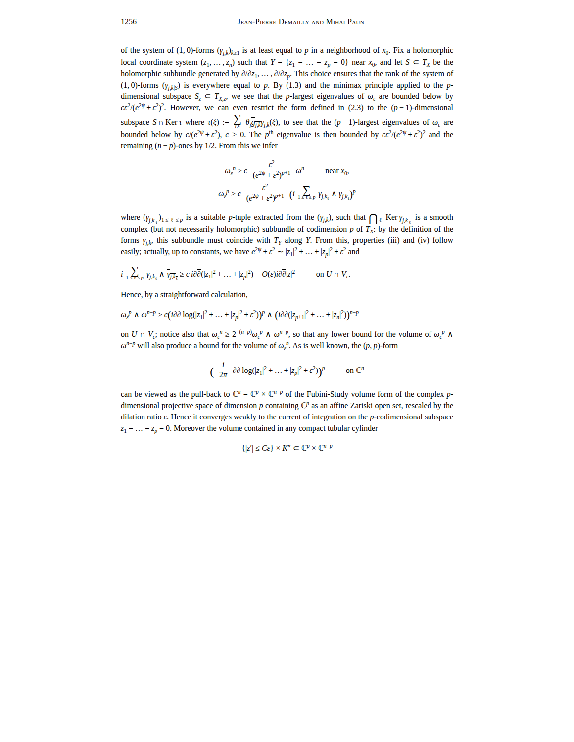1256 Jean-Pierre Demailly and Mihai Paun
of the system of (1, 0)-forms (γj,k)k≥1 is at least equal to p in a neighborhood of x0. Fix a holomorphic local coordinate system (z1, … , zn) such that Y = {z1 = … = zp = 0} near x0, and let S ⊂ TX be the holomorphic subbundle generated by ∂/∂z1, … , ∂/∂zp. This choice ensures that the rank of the system of (1, 0)-forms (γj,k|S) is everywhere equal to p. By (1.3) and the minimax principle applied to the p-dimensional subspace Sz ⊂ TX,z, we see that the p-largest eigenvalues of ωε are bounded below by cε2/(e2ψ + ε2)2. However, we can even restrict the form defined in (2.3) to the (p − 1)-dimensional subspace S ∩ Ker τ where τ(ξ) := ∑j,k θjgj,k γj,k(ξ), to see that the (p − 1)-largest eigenvalues of ωε are bounded below by c/(e2ψ + ε2), c > 0. The pth eigenvalue is then bounded by cε2/(e2ψ + ε2)2 and the remaining (n − p)-ones by 1/2. From this we infer
ωεn ≥ c ε2(e2ψ + ε2)p+1 ωn near x0, ωεp ≥ c ε2(e2ψ + ε2)p+1 (i ∑1 ≤ ℓ ≤ p γj,kℓ ∧ γj,kℓ)p
where (γj,kℓ)1 ≤ ℓ ≤ p is a suitable p-tuple extracted from the (γj,k), such that ⋂ℓ Ker γj,kℓ is a smooth complex (but not necessarily holomorphic) subbundle of codimension p of TX; by the definition of the forms γj,k, this subbundle must coincide with TY along Y. From this, properties (iii) and (iv) follow easily; actually, up to constants, we have e2ψ + ε2 ∼ |z1|2 + … + |zp|2 + ε2 and
i ∑1 ≤ ℓ ≤ p γj,kℓ ∧ γj,kℓ ≥ c i∂∂(|z1|2 + … + |zp|2) − O(ε)i∂∂|z|2 on U ∩ Vε.
Hence, by a straightforward calculation,
ωεp ∧ ωn−p ≥ c(i∂∂ log(|z1|2 + … + |zp|2 + ε2))p ∧ (i∂∂(|zp+1|2 + … + |zn|2))n−p
on U ∩ Vε; notice also that ωεn ≥ 2−(n−p)ωεp ∧ ωn−p, so that any lower bound for the volume of ωεp ∧ ωn−p will also produce a bound for the volume of ωεn. As is well known, the (p, p)-form
( i 2π ∂∂ log(|z1|2 + … + |zp|2 + ε2))p on ℂn
can be viewed as the pull-back to ℂn = ℂp × ℂn−p of the Fubini-Study volume form of the complex p-dimensional projective space of dimension p containing ℂp as an affine Zariski open set, rescaled by the dilation ratio ε. Hence it converges weakly to the current of integration on the p-codimensional subspace z1 = … = zp = 0. Moreover the volume contained in any compact tubular cylinder
{|z′| ≤ Cε} × K″ ⊂ ℂp × ℂn−p